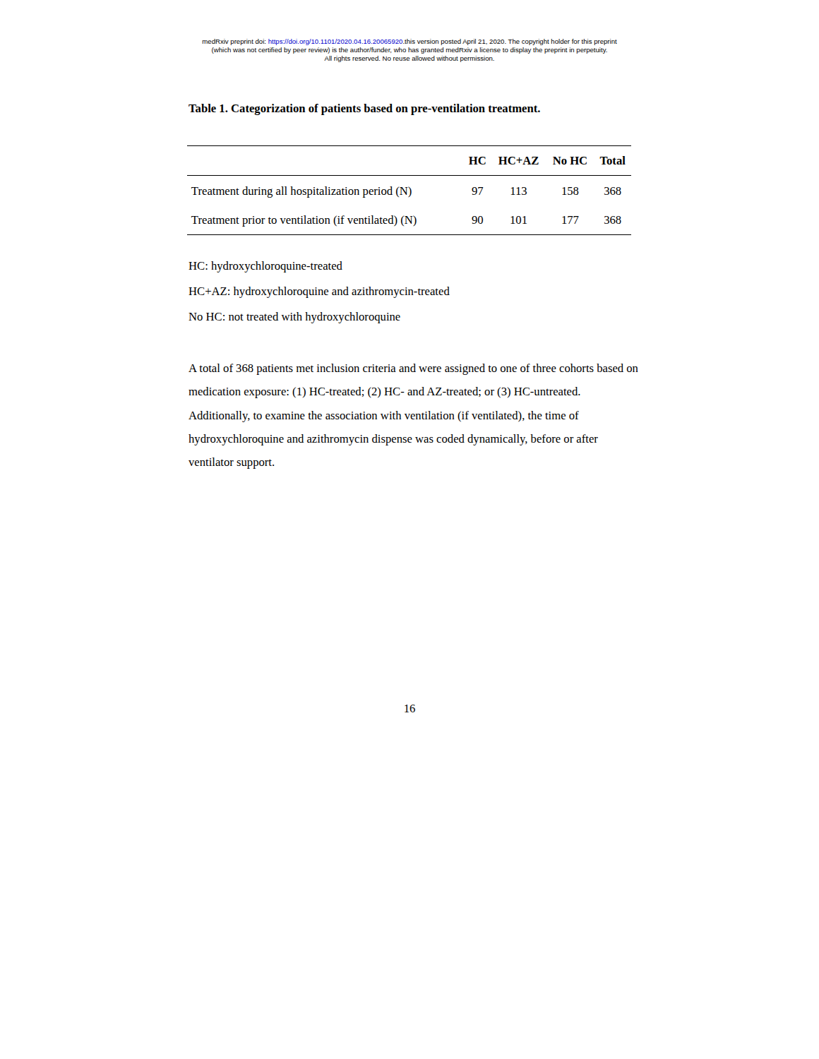medRxiv preprint doi: https://doi.org/10.1101/2020.04.16.20065920.this version posted April 21, 2020. The copyright holder for this preprint
(which was not certified by peer review) is the author/funder, who has granted medRxiv a license to display the preprint in perpetuity.
All rights reserved. No reuse allowed without permission.
Table 1. Categorization of patients based on pre-ventilation treatment.
| | HC | HC+AZ | No HC | Total |
| --- | --- | --- | --- | --- |
| Treatment during all hospitalization period (N) | 97 | 113 | 158 | 368 |
| Treatment prior to ventilation (if ventilated) (N) | 90 | 101 | 177 | 368 |
HC: hydroxychloroquine-treated
HC+AZ: hydroxychloroquine and azithromycin-treated
No HC: not treated with hydroxychloroquine
A total of 368 patients met inclusion criteria and were assigned to one of three cohorts based on medication exposure: (1) HC-treated; (2) HC- and AZ-treated; or (3) HC-untreated. Additionally, to examine the association with ventilation (if ventilated), the time of hydroxychloroquine and azithromycin dispense was coded dynamically, before or after ventilator support.
16